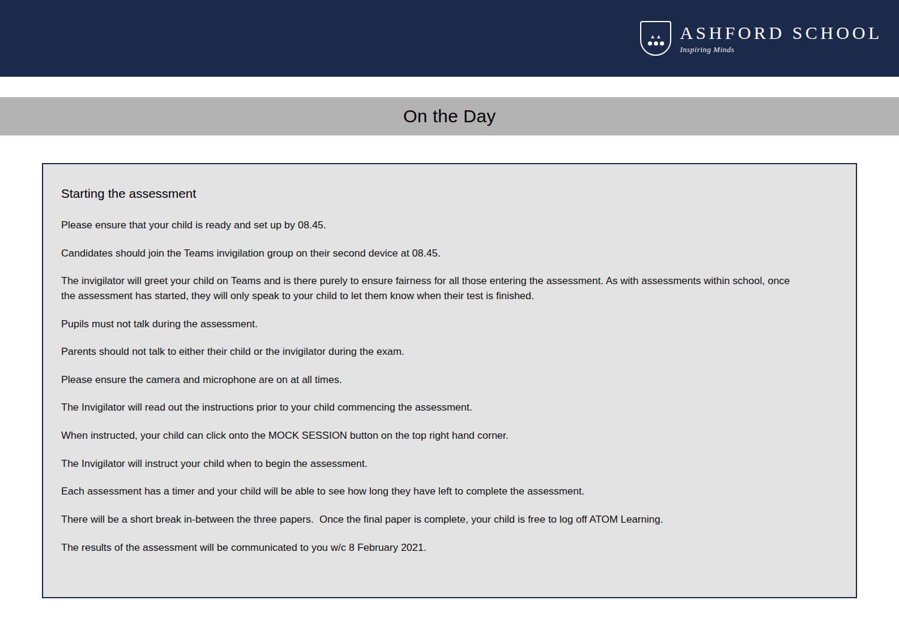▲▲
ASHFORD SCHOOL Inspiring Minds
On the Day
Starting the assessment
Please ensure that your child is ready and set up by 08.45.
Candidates should join the Teams invigilation group on their second device at 08.45.
The invigilator will greet your child on Teams and is there purely to ensure fairness for all those entering the assessment. As with assessments within school, once the assessment has started, they will only speak to your child to let them know when their test is finished.
Pupils must not talk during the assessment.
Parents should not talk to either their child or the invigilator during the exam.
Please ensure the camera and microphone are on at all times.
The Invigilator will read out the instructions prior to your child commencing the assessment.
When instructed, your child can click onto the MOCK SESSION button on the top right hand corner.
The Invigilator will instruct your child when to begin the assessment.
Each assessment has a timer and your child will be able to see how long they have left to complete the assessment.
There will be a short break in-between the three papers. Once the final paper is complete, your child is free to log off ATOM Learning.
The results of the assessment will be communicated to you w/c 8 February 2021.